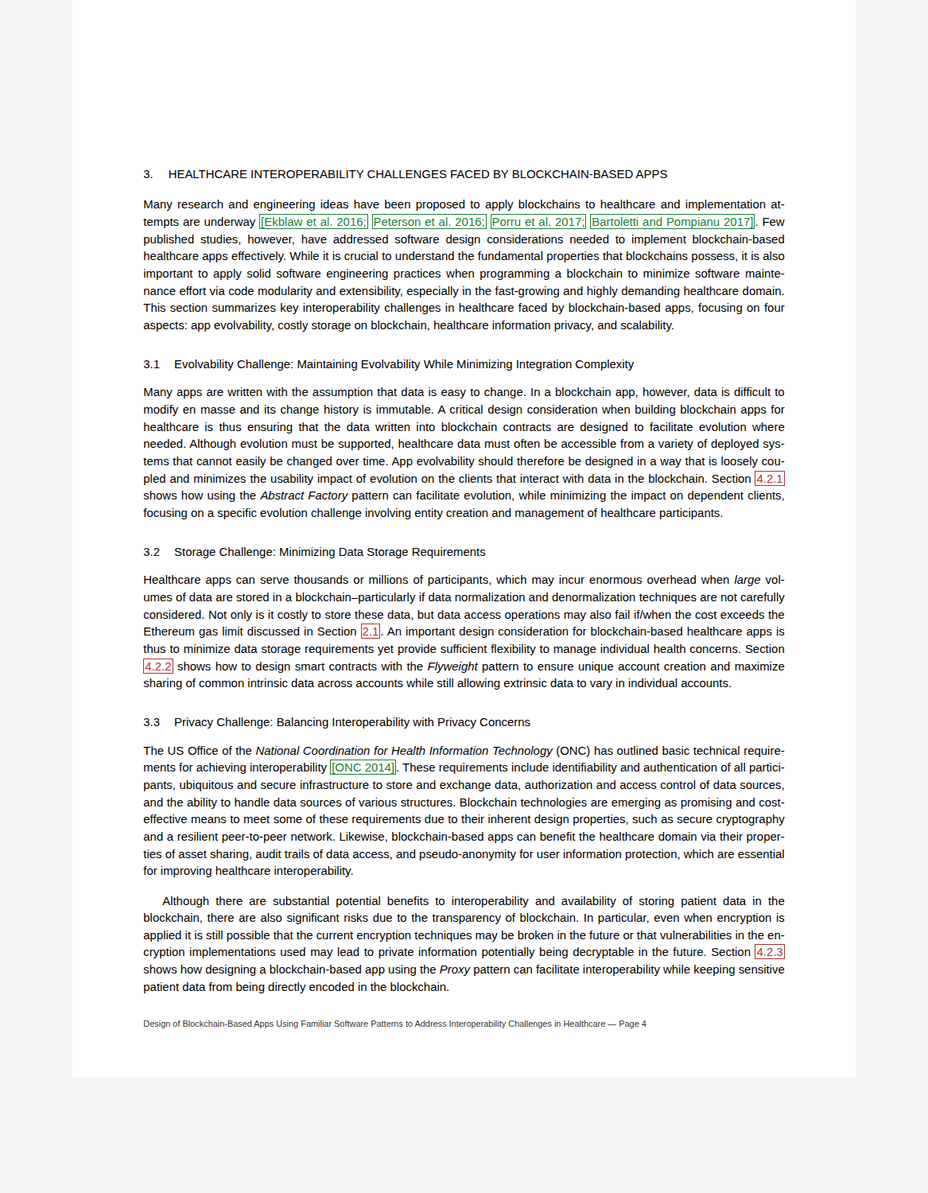3. HEALTHCARE INTEROPERABILITY CHALLENGES FACED BY BLOCKCHAIN-BASED APPS
Many research and engineering ideas have been proposed to apply blockchains to healthcare and implementation attempts are underway [Ekblaw et al. 2016; Peterson et al. 2016; Porru et al. 2017; Bartoletti and Pompianu 2017]. Few published studies, however, have addressed software design considerations needed to implement blockchain-based healthcare apps effectively. While it is crucial to understand the fundamental properties that blockchains possess, it is also important to apply solid software engineering practices when programming a blockchain to minimize software maintenance effort via code modularity and extensibility, especially in the fast-growing and highly demanding healthcare domain. This section summarizes key interoperability challenges in healthcare faced by blockchain-based apps, focusing on four aspects: app evolvability, costly storage on blockchain, healthcare information privacy, and scalability.
3.1 Evolvability Challenge: Maintaining Evolvability While Minimizing Integration Complexity
Many apps are written with the assumption that data is easy to change. In a blockchain app, however, data is difficult to modify en masse and its change history is immutable. A critical design consideration when building blockchain apps for healthcare is thus ensuring that the data written into blockchain contracts are designed to facilitate evolution where needed. Although evolution must be supported, healthcare data must often be accessible from a variety of deployed systems that cannot easily be changed over time. App evolvability should therefore be designed in a way that is loosely coupled and minimizes the usability impact of evolution on the clients that interact with data in the blockchain. Section 4.2.1 shows how using the Abstract Factory pattern can facilitate evolution, while minimizing the impact on dependent clients, focusing on a specific evolution challenge involving entity creation and management of healthcare participants.
3.2 Storage Challenge: Minimizing Data Storage Requirements
Healthcare apps can serve thousands or millions of participants, which may incur enormous overhead when large volumes of data are stored in a blockchain–particularly if data normalization and denormalization techniques are not carefully considered. Not only is it costly to store these data, but data access operations may also fail if/when the cost exceeds the Ethereum gas limit discussed in Section 2.1. An important design consideration for blockchain-based healthcare apps is thus to minimize data storage requirements yet provide sufficient flexibility to manage individual health concerns. Section 4.2.2 shows how to design smart contracts with the Flyweight pattern to ensure unique account creation and maximize sharing of common intrinsic data across accounts while still allowing extrinsic data to vary in individual accounts.
3.3 Privacy Challenge: Balancing Interoperability with Privacy Concerns
The US Office of the National Coordination for Health Information Technology (ONC) has outlined basic technical requirements for achieving interoperability [ONC 2014]. These requirements include identifiability and authentication of all participants, ubiquitous and secure infrastructure to store and exchange data, authorization and access control of data sources, and the ability to handle data sources of various structures. Blockchain technologies are emerging as promising and cost-effective means to meet some of these requirements due to their inherent design properties, such as secure cryptography and a resilient peer-to-peer network. Likewise, blockchain-based apps can benefit the healthcare domain via their properties of asset sharing, audit trails of data access, and pseudo-anonymity for user information protection, which are essential for improving healthcare interoperability.
Although there are substantial potential benefits to interoperability and availability of storing patient data in the blockchain, there are also significant risks due to the transparency of blockchain. In particular, even when encryption is applied it is still possible that the current encryption techniques may be broken in the future or that vulnerabilities in the encryption implementations used may lead to private information potentially being decryptable in the future. Section 4.2.3 shows how designing a blockchain-based app using the Proxy pattern can facilitate interoperability while keeping sensitive patient data from being directly encoded in the blockchain.
Design of Blockchain-Based Apps Using Familiar Software Patterns to Address Interoperability Challenges in Healthcare — Page 4